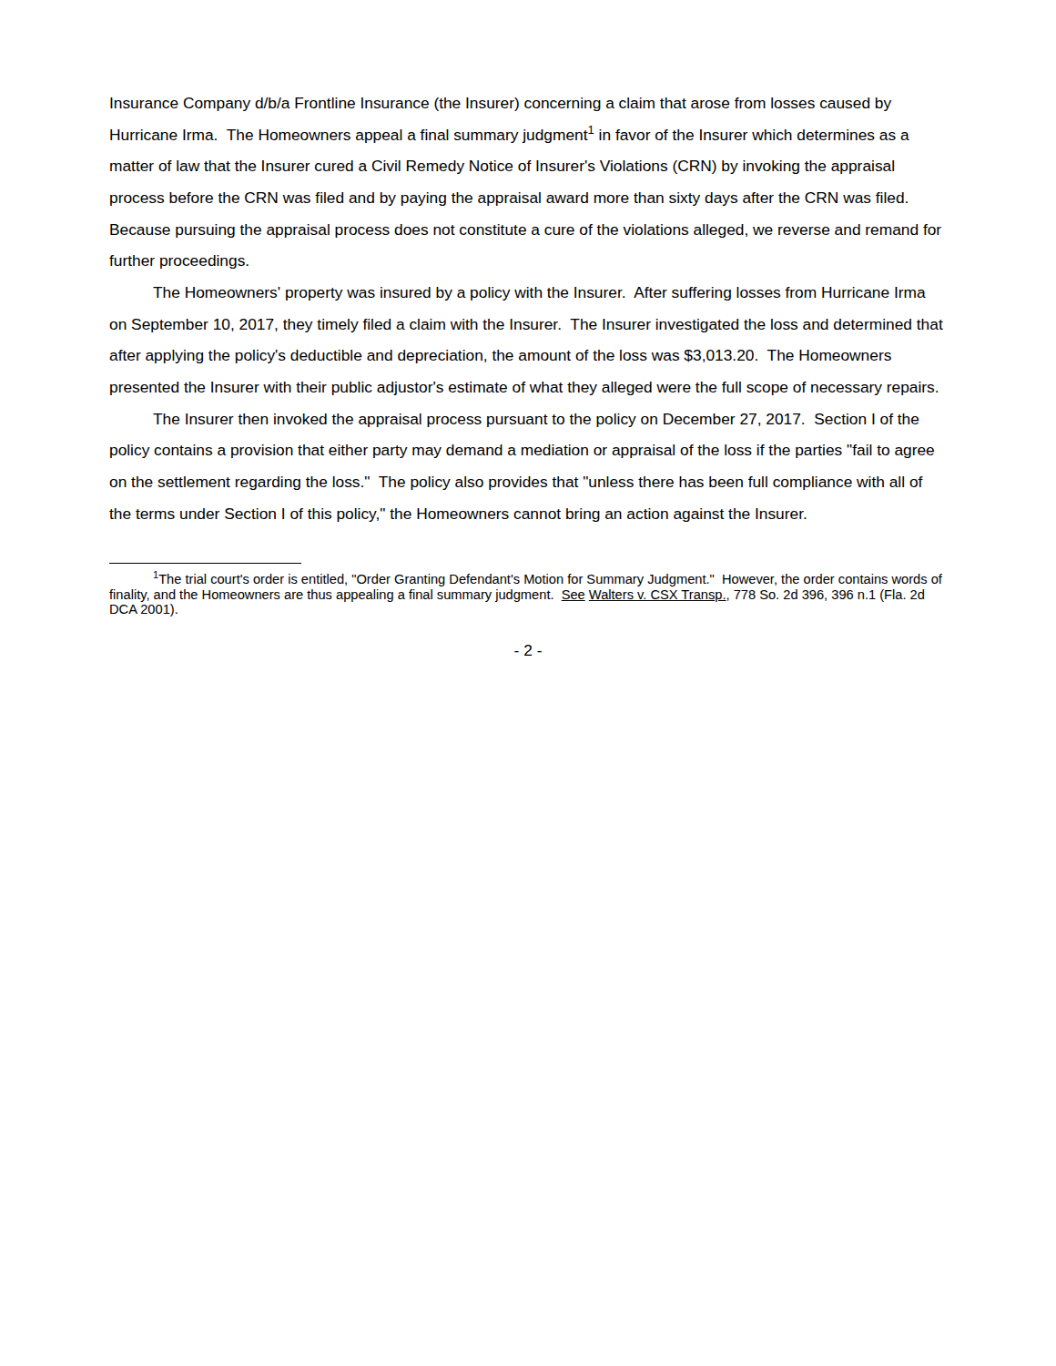Insurance Company d/b/a Frontline Insurance (the Insurer) concerning a claim that arose from losses caused by Hurricane Irma. The Homeowners appeal a final summary judgment1 in favor of the Insurer which determines as a matter of law that the Insurer cured a Civil Remedy Notice of Insurer's Violations (CRN) by invoking the appraisal process before the CRN was filed and by paying the appraisal award more than sixty days after the CRN was filed. Because pursuing the appraisal process does not constitute a cure of the violations alleged, we reverse and remand for further proceedings.
The Homeowners' property was insured by a policy with the Insurer. After suffering losses from Hurricane Irma on September 10, 2017, they timely filed a claim with the Insurer. The Insurer investigated the loss and determined that after applying the policy's deductible and depreciation, the amount of the loss was $3,013.20. The Homeowners presented the Insurer with their public adjustor's estimate of what they alleged were the full scope of necessary repairs.
The Insurer then invoked the appraisal process pursuant to the policy on December 27, 2017. Section I of the policy contains a provision that either party may demand a mediation or appraisal of the loss if the parties "fail to agree on the settlement regarding the loss." The policy also provides that "unless there has been full compliance with all of the terms under Section I of this policy," the Homeowners cannot bring an action against the Insurer.
1The trial court's order is entitled, "Order Granting Defendant's Motion for Summary Judgment." However, the order contains words of finality, and the Homeowners are thus appealing a final summary judgment. See Walters v. CSX Transp., 778 So. 2d 396, 396 n.1 (Fla. 2d DCA 2001).
- 2 -